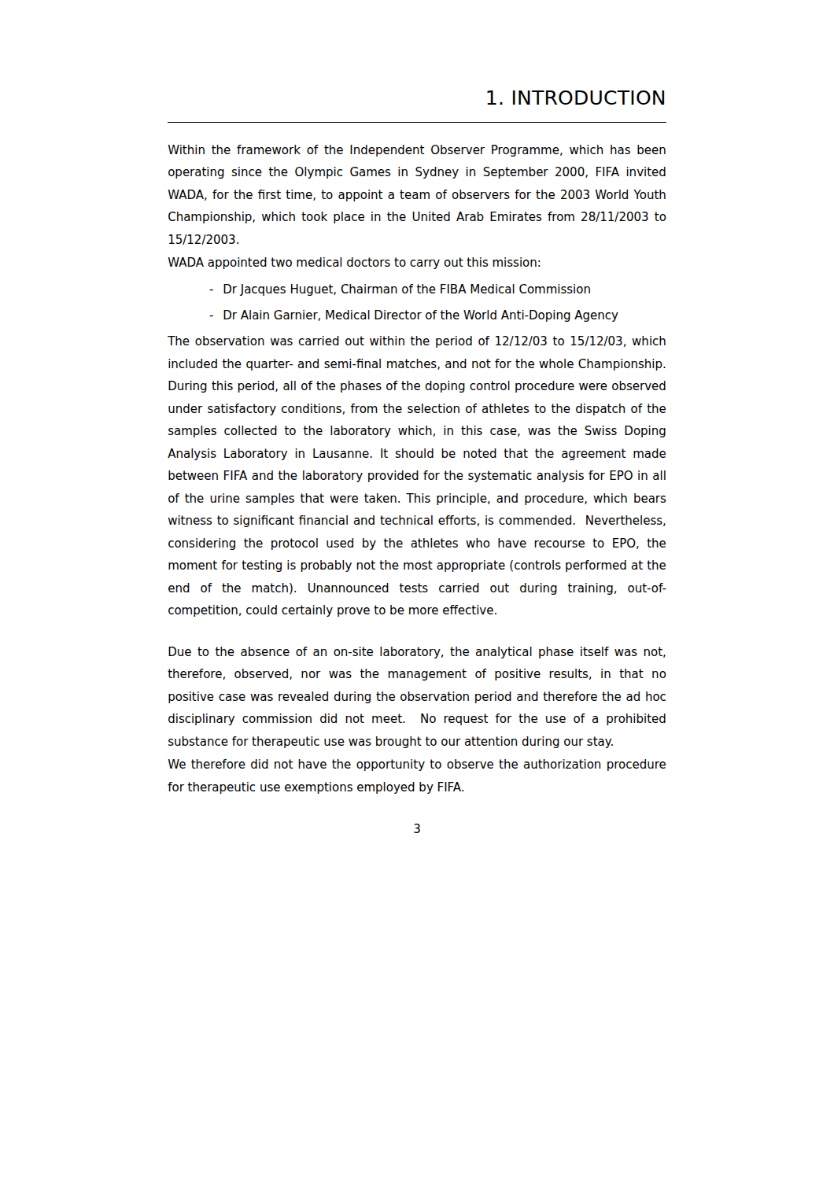1. INTRODUCTION
Within the framework of the Independent Observer Programme, which has been operating since the Olympic Games in Sydney in September 2000, FIFA invited WADA, for the first time, to appoint a team of observers for the 2003 World Youth Championship, which took place in the United Arab Emirates from 28/11/2003 to 15/12/2003.
WADA appointed two medical doctors to carry out this mission:
Dr Jacques Huguet, Chairman of the FIBA Medical Commission
Dr Alain Garnier, Medical Director of the World Anti-Doping Agency
The observation was carried out within the period of 12/12/03 to 15/12/03, which included the quarter- and semi-final matches, and not for the whole Championship. During this period, all of the phases of the doping control procedure were observed under satisfactory conditions, from the selection of athletes to the dispatch of the samples collected to the laboratory which, in this case, was the Swiss Doping Analysis Laboratory in Lausanne. It should be noted that the agreement made between FIFA and the laboratory provided for the systematic analysis for EPO in all of the urine samples that were taken. This principle, and procedure, which bears witness to significant financial and technical efforts, is commended. Nevertheless, considering the protocol used by the athletes who have recourse to EPO, the moment for testing is probably not the most appropriate (controls performed at the end of the match). Unannounced tests carried out during training, out-of-competition, could certainly prove to be more effective.
Due to the absence of an on-site laboratory, the analytical phase itself was not, therefore, observed, nor was the management of positive results, in that no positive case was revealed during the observation period and therefore the ad hoc disciplinary commission did not meet. No request for the use of a prohibited substance for therapeutic use was brought to our attention during our stay.
We therefore did not have the opportunity to observe the authorization procedure for therapeutic use exemptions employed by FIFA.
3